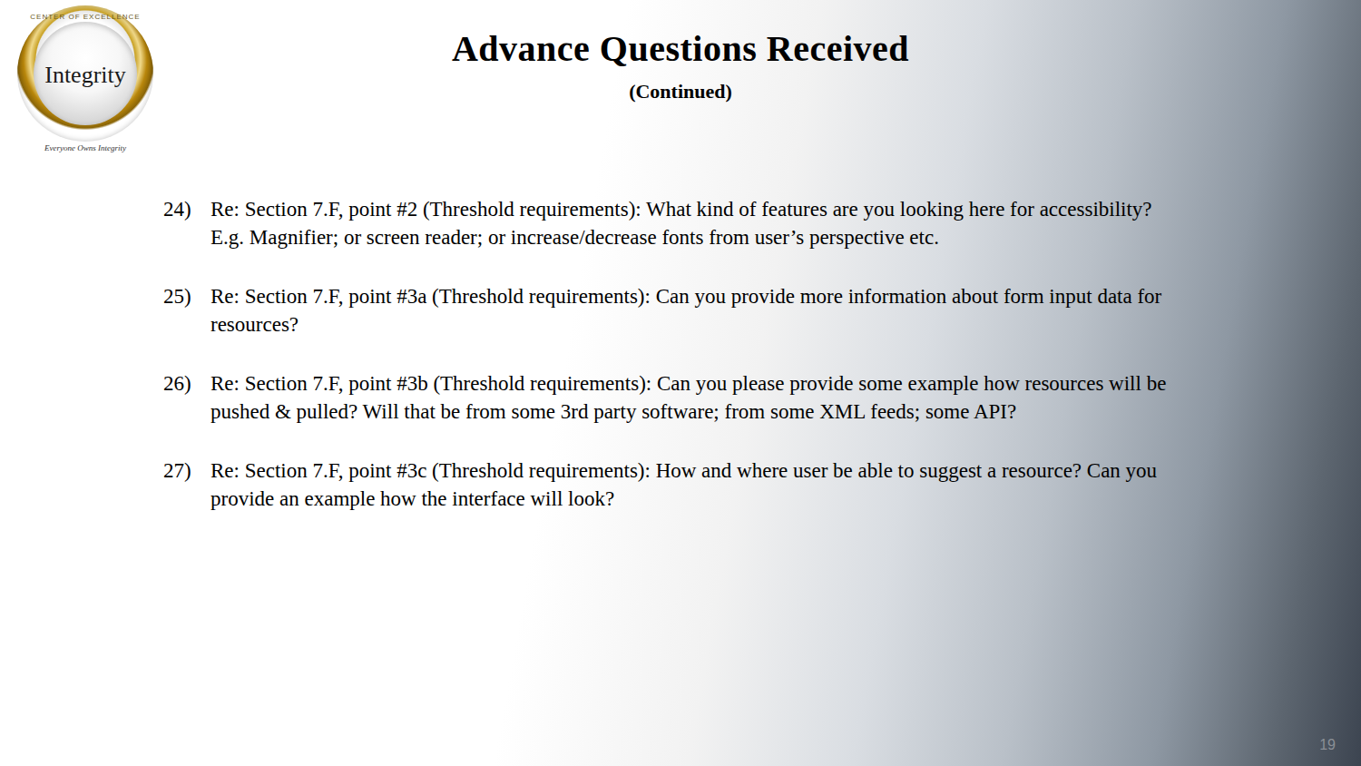Center of Excellence
Integrity
Everyone Owns Integrity
Advance Questions Received
(Continued)
24) Re: Section 7.F, point #2 (Threshold requirements): What kind of features are you looking here for accessibility? E.g. Magnifier; or screen reader; or increase/decrease fonts from user’s perspective etc.
25) Re: Section 7.F, point #3a (Threshold requirements): Can you provide more information about form input data for resources?
26) Re: Section 7.F, point #3b (Threshold requirements): Can you please provide some example how resources will be pushed & pulled? Will that be from some 3rd party software; from some XML feeds; some API?
27) Re: Section 7.F, point #3c (Threshold requirements): How and where user be able to suggest a resource? Can you provide an example how the interface will look?
19